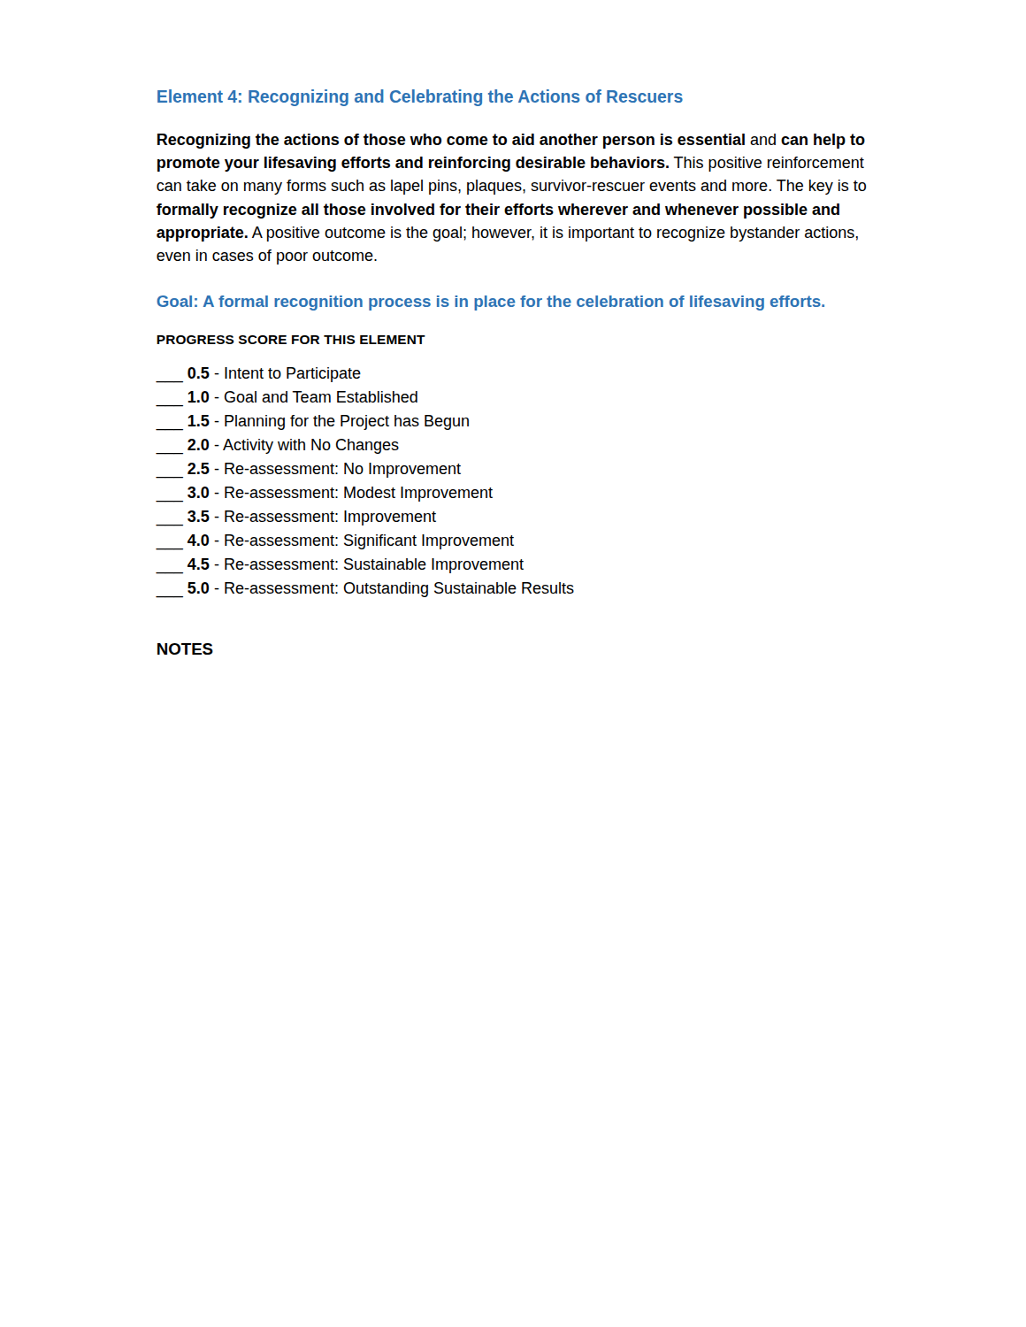Element 4: Recognizing and Celebrating the Actions of Rescuers
Recognizing the actions of those who come to aid another person is essential and can help to promote your lifesaving efforts and reinforcing desirable behaviors. This positive reinforcement can take on many forms such as lapel pins, plaques, survivor-rescuer events and more. The key is to formally recognize all those involved for their efforts wherever and whenever possible and appropriate. A positive outcome is the goal; however, it is important to recognize bystander actions, even in cases of poor outcome.
Goal: A formal recognition process is in place for the celebration of lifesaving efforts.
PROGRESS SCORE FOR THIS ELEMENT
___ 0.5 - Intent to Participate
___ 1.0 - Goal and Team Established
___ 1.5 - Planning for the Project has Begun
___ 2.0 - Activity with No Changes
___ 2.5 - Re-assessment: No Improvement
___ 3.0 - Re-assessment: Modest Improvement
___ 3.5 - Re-assessment: Improvement
___ 4.0 - Re-assessment: Significant Improvement
___ 4.5 - Re-assessment: Sustainable Improvement
___ 5.0 - Re-assessment: Outstanding Sustainable Results
NOTES